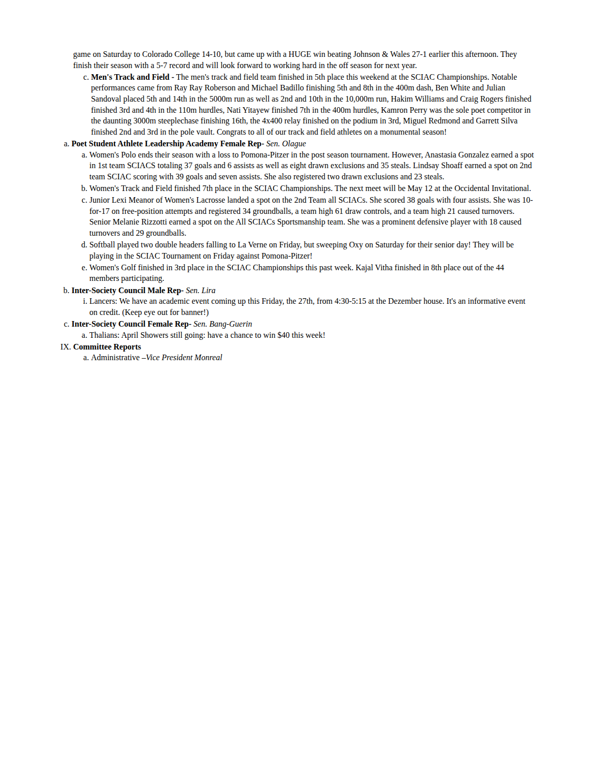game on Saturday to Colorado College 14-10, but came up with a HUGE win beating Johnson & Wales 27-1 earlier this afternoon. They finish their season with a 5-7 record and will look forward to working hard in the off season for next year.
Men's Track and Field - The men's track and field team finished in 5th place this weekend at the SCIAC Championships. Notable performances came from Ray Ray Roberson and Michael Badillo finishing 5th and 8th in the 400m dash, Ben White and Julian Sandoval placed 5th and 14th in the 5000m run as well as 2nd and 10th in the 10,000m run, Hakim Williams and Craig Rogers finished finished 3rd and 4th in the 110m hurdles, Nati Yitayew finished 7th in the 400m hurdles, Kamron Perry was the sole poet competitor in the daunting 3000m steeplechase finishing 16th, the 4x400 relay finished on the podium in 3rd, Miguel Redmond and Garrett Silva finished 2nd and 3rd in the pole vault. Congrats to all of our track and field athletes on a monumental season!
Poet Student Athlete Leadership Academy Female Rep- Sen. Olague
Women's Polo ends their season with a loss to Pomona-Pitzer in the post season tournament. However, Anastasia Gonzalez earned a spot in 1st team SCIACS totaling 37 goals and 6 assists as well as eight drawn exclusions and 35 steals. Lindsay Shoaff earned a spot on 2nd team SCIAC scoring with 39 goals and seven assists. She also registered two drawn exclusions and 23 steals.
Women's Track and Field finished 7th place in the SCIAC Championships. The next meet will be May 12 at the Occidental Invitational.
Junior Lexi Meanor of Women's Lacrosse landed a spot on the 2nd Team all SCIACs. She scored 38 goals with four assists. She was 10-for-17 on free-position attempts and registered 34 groundballs, a team high 61 draw controls, and a team high 21 caused turnovers. Senior Melanie Rizzotti earned a spot on the All SCIACs Sportsmanship team. She was a prominent defensive player with 18 caused turnovers and 29 groundballs.
Softball played two double headers falling to La Verne on Friday, but sweeping Oxy on Saturday for their senior day! They will be playing in the SCIAC Tournament on Friday against Pomona-Pitzer!
Women's Golf finished in 3rd place in the SCIAC Championships this past week. Kajal Vitha finished in 8th place out of the 44 members participating.
Inter-Society Council Male Rep- Sen. Lira
Lancers: We have an academic event coming up this Friday, the 27th, from 4:30-5:15 at the Dezember house. It's an informative event on credit. (Keep eye out for banner!)
Inter-Society Council Female Rep- Sen. Bang-Guerin
Thalians: April Showers still going: have a chance to win $40 this week!
Committee Reports
Administrative –Vice President Monreal